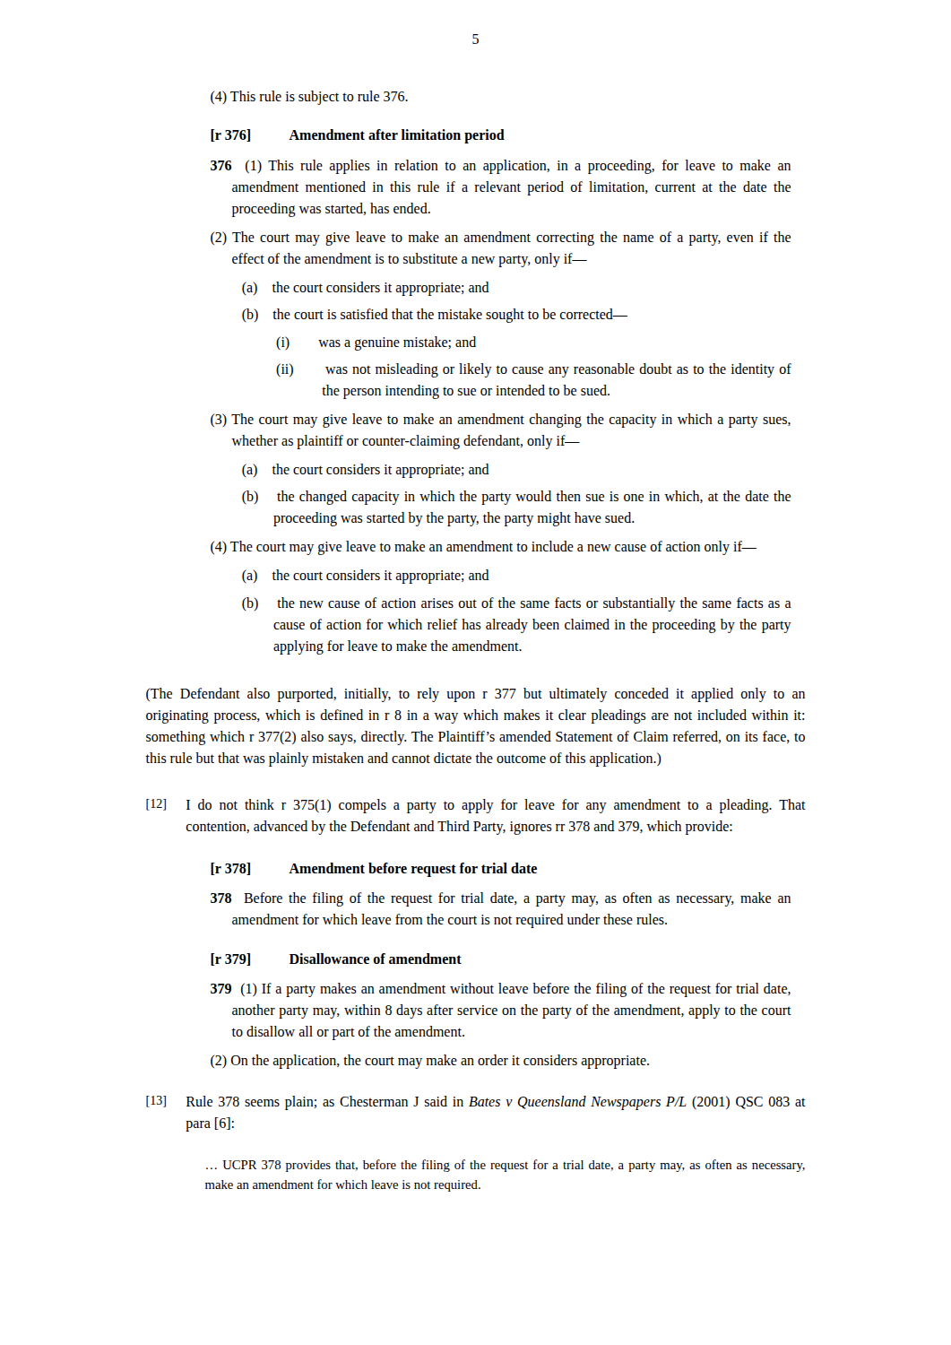5
(4) This rule is subject to rule 376.
[r 376] Amendment after limitation period
376 (1) This rule applies in relation to an application, in a proceeding, for leave to make an amendment mentioned in this rule if a relevant period of limitation, current at the date the proceeding was started, has ended.
(2) The court may give leave to make an amendment correcting the name of a party, even if the effect of the amendment is to substitute a new party, only if—
(a) the court considers it appropriate; and
(b) the court is satisfied that the mistake sought to be corrected—
(i) was a genuine mistake; and
(ii) was not misleading or likely to cause any reasonable doubt as to the identity of the person intending to sue or intended to be sued.
(3) The court may give leave to make an amendment changing the capacity in which a party sues, whether as plaintiff or counter-claiming defendant, only if—
(a) the court considers it appropriate; and
(b) the changed capacity in which the party would then sue is one in which, at the date the proceeding was started by the party, the party might have sued.
(4) The court may give leave to make an amendment to include a new cause of action only if—
(a) the court considers it appropriate; and
(b) the new cause of action arises out of the same facts or substantially the same facts as a cause of action for which relief has already been claimed in the proceeding by the party applying for leave to make the amendment.
(The Defendant also purported, initially, to rely upon r 377 but ultimately conceded it applied only to an originating process, which is defined in r 8 in a way which makes it clear pleadings are not included within it: something which r 377(2) also says, directly. The Plaintiff’s amended Statement of Claim referred, on its face, to this rule but that was plainly mistaken and cannot dictate the outcome of this application.)
[12]
I do not think r 375(1) compels a party to apply for leave for any amendment to a pleading. That contention, advanced by the Defendant and Third Party, ignores rr 378 and 379, which provide:
[r 378] Amendment before request for trial date
378 Before the filing of the request for trial date, a party may, as often as necessary, make an amendment for which leave from the court is not required under these rules.
[r 379] Disallowance of amendment
379 (1) If a party makes an amendment without leave before the filing of the request for trial date, another party may, within 8 days after service on the party of the amendment, apply to the court to disallow all or part of the amendment.
(2) On the application, the court may make an order it considers appropriate.
[13]
Rule 378 seems plain; as Chesterman J said in Bates v Queensland Newspapers P/L (2001) QSC 083 at para [6]:
… UCPR 378 provides that, before the filing of the request for a trial date, a party may, as often as necessary, make an amendment for which leave is not required.